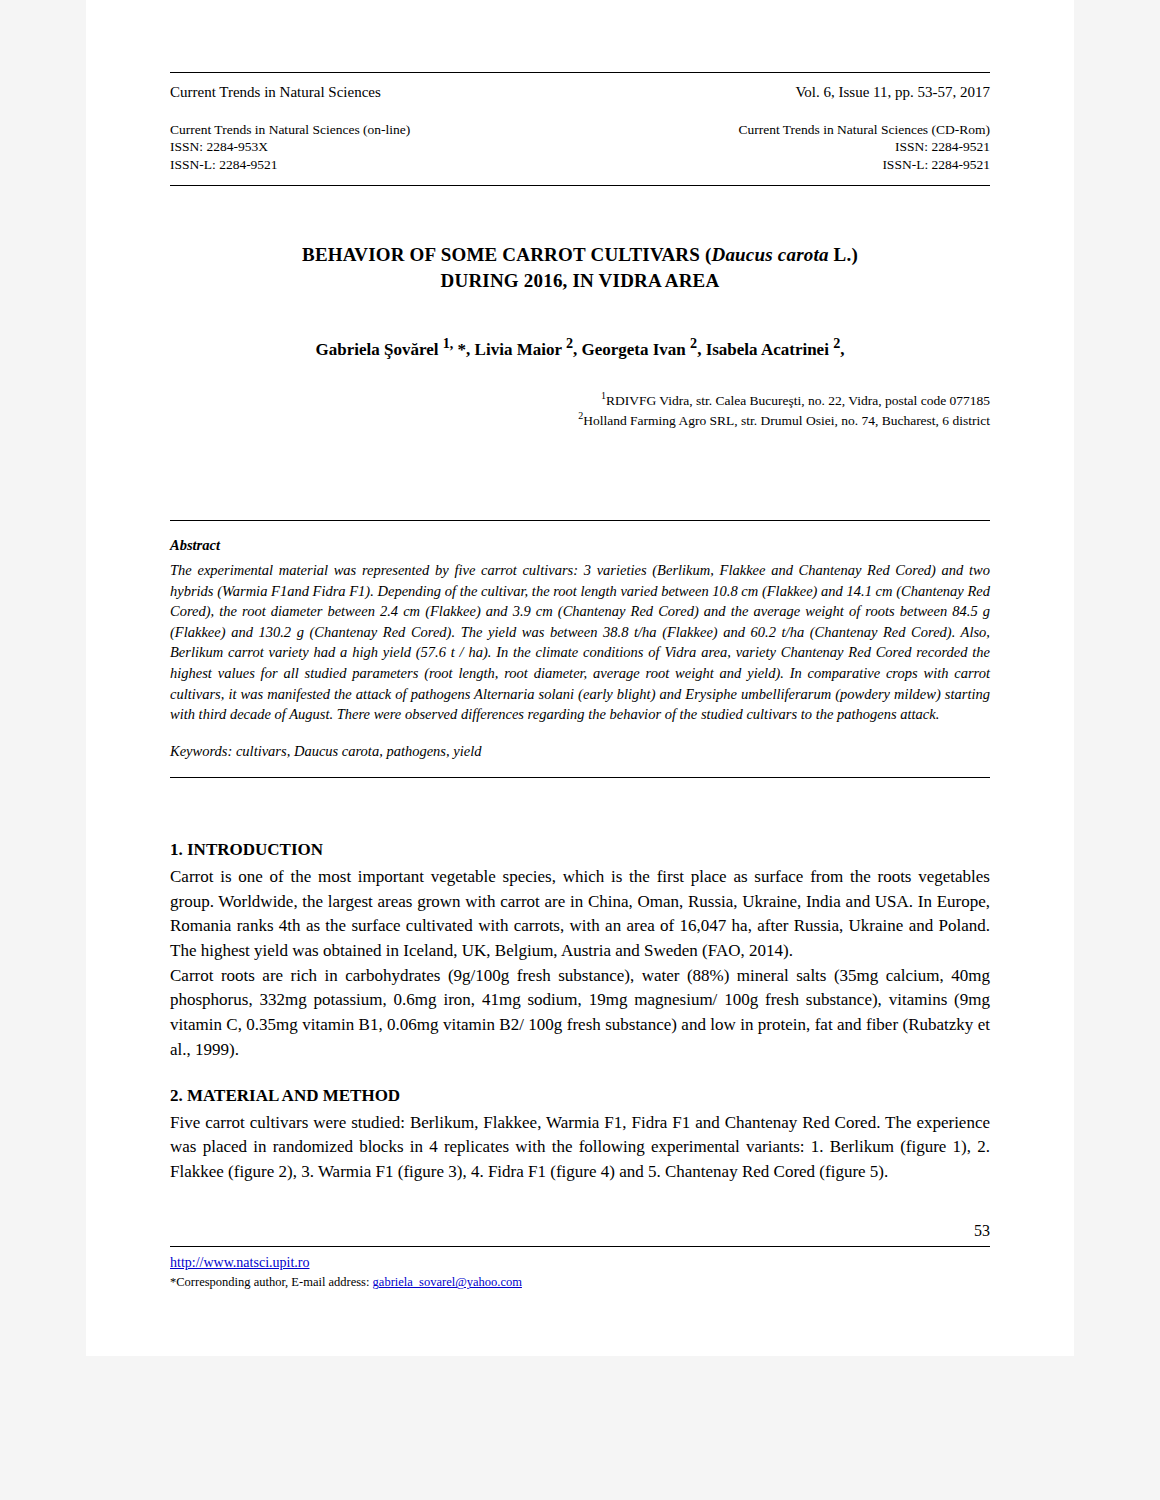Current Trends in Natural Sciences
Vol. 6, Issue 11, pp. 53-57, 2017
Current Trends in Natural Sciences (on-line)
ISSN: 2284-953X
ISSN-L: 2284-9521
Current Trends in Natural Sciences (CD-Rom)
ISSN: 2284-9521
ISSN-L: 2284-9521
BEHAVIOR OF SOME CARROT CULTIVARS (Daucus carota L.)
DURING 2016, IN VIDRA AREA
Gabriela Şovărel 1, *, Livia Maior 2, Georgeta Ivan 2, Isabela Acatrinei 2,
1RDIVFG Vidra, str. Calea Bucureşti, no. 22, Vidra, postal code 077185
2Holland Farming Agro SRL, str. Drumul Osiei, no. 74, Bucharest, 6 district
Abstract
The experimental material was represented by five carrot cultivars: 3 varieties (Berlikum, Flakkee and Chantenay Red Cored) and two hybrids (Warmia F1and Fidra F1). Depending of the cultivar, the root length varied between 10.8 cm (Flakkee) and 14.1 cm (Chantenay Red Cored), the root diameter between 2.4 cm (Flakkee) and 3.9 cm (Chantenay Red Cored) and the average weight of roots between 84.5 g (Flakkee) and 130.2 g (Chantenay Red Cored). The yield was between 38.8 t/ha (Flakkee) and 60.2 t/ha (Chantenay Red Cored). Also, Berlikum carrot variety had a high yield (57.6 t / ha). In the climate conditions of Vidra area, variety Chantenay Red Cored recorded the highest values for all studied parameters (root length, root diameter, average root weight and yield). In comparative crops with carrot cultivars, it was manifested the attack of pathogens Alternaria solani (early blight) and Erysiphe umbelliferarum (powdery mildew) starting with third decade of August. There were observed differences regarding the behavior of the studied cultivars to the pathogens attack.
Keywords: cultivars, Daucus carota, pathogens, yield
1. INTRODUCTION
Carrot is one of the most important vegetable species, which is the first place as surface from the roots vegetables group. Worldwide, the largest areas grown with carrot are in China, Oman, Russia, Ukraine, India and USA. In Europe, Romania ranks 4th as the surface cultivated with carrots, with an area of 16,047 ha, after Russia, Ukraine and Poland. The highest yield was obtained in Iceland, UK, Belgium, Austria and Sweden (FAO, 2014).
Carrot roots are rich in carbohydrates (9g/100g fresh substance), water (88%) mineral salts (35mg calcium, 40mg phosphorus, 332mg potassium, 0.6mg iron, 41mg sodium, 19mg magnesium/ 100g fresh substance), vitamins (9mg vitamin C, 0.35mg vitamin B1, 0.06mg vitamin B2/ 100g fresh substance) and low in protein, fat and fiber (Rubatzky et al., 1999).
2. MATERIAL AND METHOD
Five carrot cultivars were studied: Berlikum, Flakkee, Warmia F1, Fidra F1 and Chantenay Red Cored. The experience was placed in randomized blocks in 4 replicates with the following experimental variants: 1. Berlikum (figure 1), 2. Flakkee (figure 2), 3. Warmia F1 (figure 3), 4. Fidra F1 (figure 4) and 5. Chantenay Red Cored (figure 5).
53
http://www.natsci.upit.ro
*Corresponding author, E-mail address: gabriela_sovarel@yahoo.com